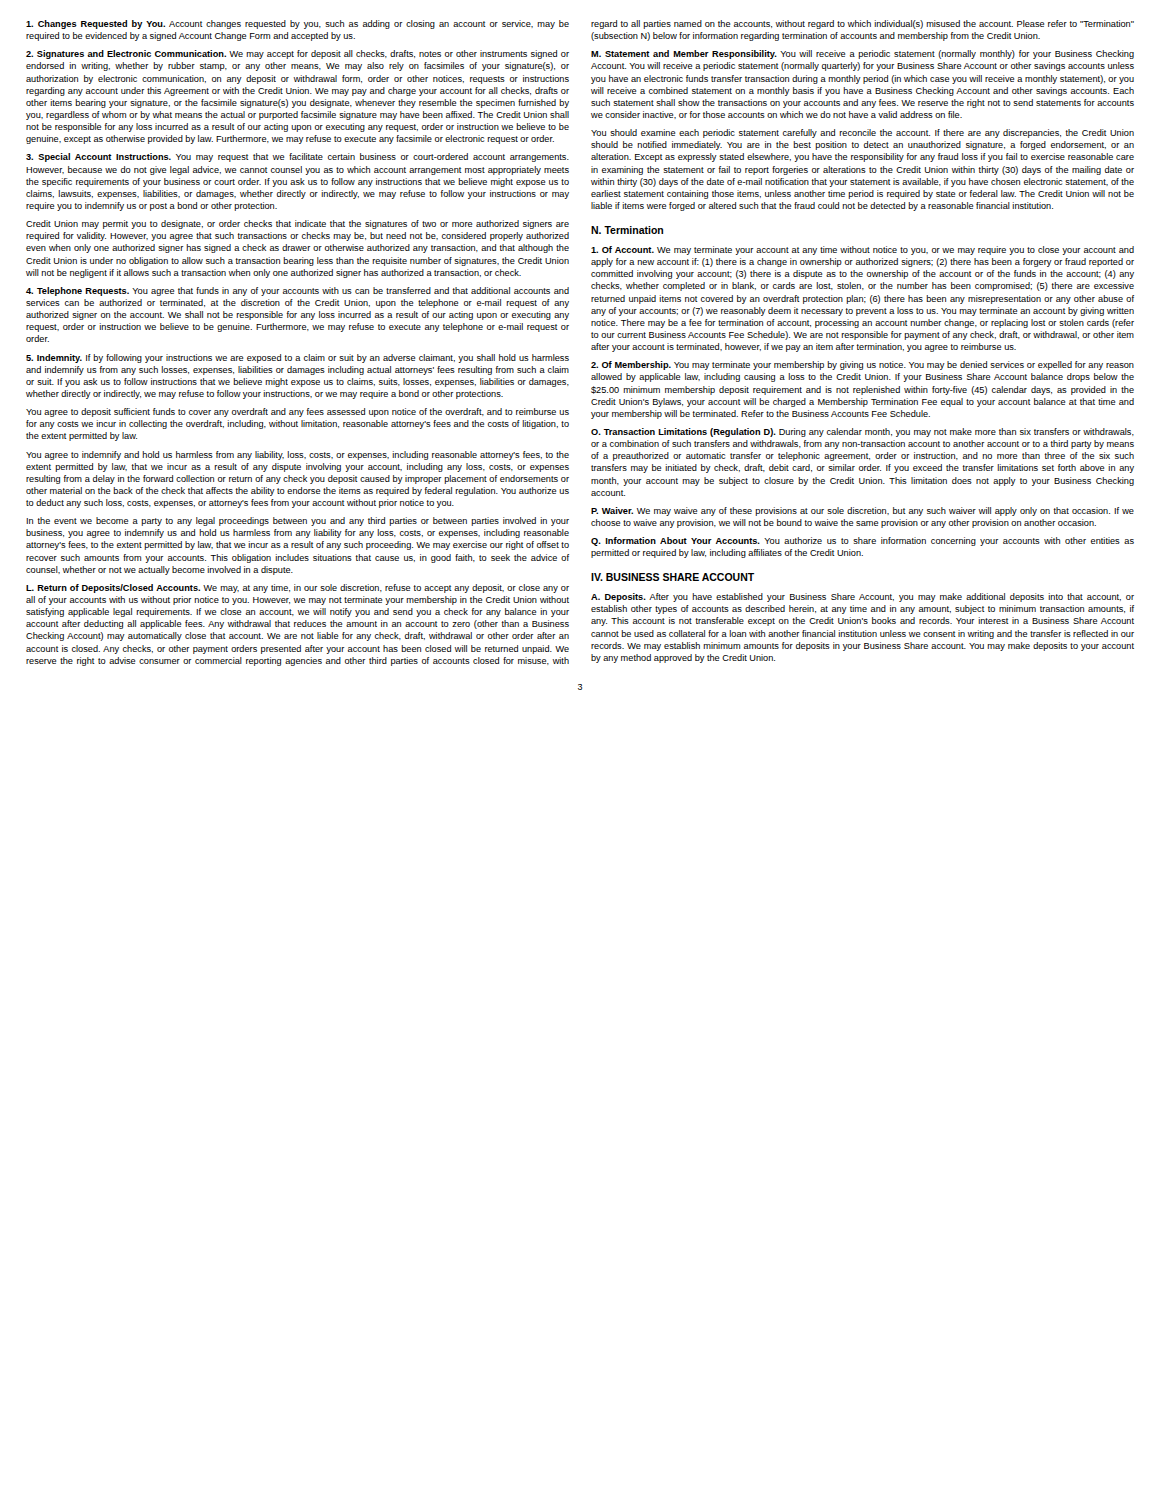1. Changes Requested by You. Account changes requested by you, such as adding or closing an account or service, may be required to be evidenced by a signed Account Change Form and accepted by us.
2. Signatures and Electronic Communication. We may accept for deposit all checks, drafts, notes or other instruments signed or endorsed in writing, whether by rubber stamp, or any other means, We may also rely on facsimiles of your signature(s), or authorization by electronic communication, on any deposit or withdrawal form, order or other notices, requests or instructions regarding any account under this Agreement or with the Credit Union. We may pay and charge your account for all checks, drafts or other items bearing your signature, or the facsimile signature(s) you designate, whenever they resemble the specimen furnished by you, regardless of whom or by what means the actual or purported facsimile signature may have been affixed. The Credit Union shall not be responsible for any loss incurred as a result of our acting upon or executing any request, order or instruction we believe to be genuine, except as otherwise provided by law. Furthermore, we may refuse to execute any facsimile or electronic request or order.
3. Special Account Instructions. You may request that we facilitate certain business or court-ordered account arrangements. However, because we do not give legal advice, we cannot counsel you as to which account arrangement most appropriately meets the specific requirements of your business or court order. If you ask us to follow any instructions that we believe might expose us to claims, lawsuits, expenses, liabilities, or damages, whether directly or indirectly, we may refuse to follow your instructions or may require you to indemnify us or post a bond or other protection.
Credit Union may permit you to designate, or order checks that indicate that the signatures of two or more authorized signers are required for validity. However, you agree that such transactions or checks may be, but need not be, considered properly authorized even when only one authorized signer has signed a check as drawer or otherwise authorized any transaction, and that although the Credit Union is under no obligation to allow such a transaction bearing less than the requisite number of signatures, the Credit Union will not be negligent if it allows such a transaction when only one authorized signer has authorized a transaction, or check.
4. Telephone Requests. You agree that funds in any of your accounts with us can be transferred and that additional accounts and services can be authorized or terminated, at the discretion of the Credit Union, upon the telephone or e-mail request of any authorized signer on the account. We shall not be responsible for any loss incurred as a result of our acting upon or executing any request, order or instruction we believe to be genuine. Furthermore, we may refuse to execute any telephone or e-mail request or order.
5. Indemnity. If by following your instructions we are exposed to a claim or suit by an adverse claimant, you shall hold us harmless and indemnify us from any such losses, expenses, liabilities or damages including actual attorneys' fees resulting from such a claim or suit. If you ask us to follow instructions that we believe might expose us to claims, suits, losses, expenses, liabilities or damages, whether directly or indirectly, we may refuse to follow your instructions, or we may require a bond or other protections.
You agree to deposit sufficient funds to cover any overdraft and any fees assessed upon notice of the overdraft, and to reimburse us for any costs we incur in collecting the overdraft, including, without limitation, reasonable attorney's fees and the costs of litigation, to the extent permitted by law.
You agree to indemnify and hold us harmless from any liability, loss, costs, or expenses, including reasonable attorney's fees, to the extent permitted by law, that we incur as a result of any dispute involving your account, including any loss, costs, or expenses resulting from a delay in the forward collection or return of any check you deposit caused by improper placement of endorsements or other material on the back of the check that affects the ability to endorse the items as required by federal regulation. You authorize us to deduct any such loss, costs, expenses, or attorney's fees from your account without prior notice to you.
In the event we become a party to any legal proceedings between you and any third parties or between parties involved in your business, you agree to indemnify us and hold us harmless from any liability for any loss, costs, or expenses, including reasonable attorney's fees, to the extent permitted by law, that we incur as a result of any such proceeding. We may exercise our right of offset to recover such amounts from your accounts. This obligation includes situations that cause us, in good faith, to seek the advice of counsel, whether or not we actually become involved in a dispute.
L. Return of Deposits/Closed Accounts. We may, at any time, in our sole discretion, refuse to accept any deposit, or close any or all of your accounts with us without prior notice to you. However, we may not terminate your membership in the Credit Union without satisfying applicable legal requirements. If we close an account, we will notify you and send you a check for any balance in your account after deducting all applicable fees. Any withdrawal that reduces the amount in an account to zero (other than a Business Checking Account) may automatically close that account. We are not liable for any check, draft, withdrawal or other order after an account is closed. Any checks, or other payment orders presented after your account has been closed will be returned unpaid. We reserve the right to advise consumer or commercial reporting agencies and other third parties of accounts closed for misuse, with regard to all parties named on the accounts, without regard to which individual(s) misused the account. Please refer to "Termination" (subsection N) below for information regarding termination of accounts and membership from the Credit Union.
M. Statement and Member Responsibility. You will receive a periodic statement (normally monthly) for your Business Checking Account. You will receive a periodic statement (normally quarterly) for your Business Share Account or other savings accounts unless you have an electronic funds transfer transaction during a monthly period (in which case you will receive a monthly statement), or you will receive a combined statement on a monthly basis if you have a Business Checking Account and other savings accounts. Each such statement shall show the transactions on your accounts and any fees. We reserve the right not to send statements for accounts we consider inactive, or for those accounts on which we do not have a valid address on file.
You should examine each periodic statement carefully and reconcile the account. If there are any discrepancies, the Credit Union should be notified immediately. You are in the best position to detect an unauthorized signature, a forged endorsement, or an alteration. Except as expressly stated elsewhere, you have the responsibility for any fraud loss if you fail to exercise reasonable care in examining the statement or fail to report forgeries or alterations to the Credit Union within thirty (30) days of the mailing date or within thirty (30) days of the date of e-mail notification that your statement is available, if you have chosen electronic statement, of the earliest statement containing those items, unless another time period is required by state or federal law. The Credit Union will not be liable if items were forged or altered such that the fraud could not be detected by a reasonable financial institution.
N. Termination
1. Of Account. We may terminate your account at any time without notice to you, or we may require you to close your account and apply for a new account if: (1) there is a change in ownership or authorized signers; (2) there has been a forgery or fraud reported or committed involving your account; (3) there is a dispute as to the ownership of the account or of the funds in the account; (4) any checks, whether completed or in blank, or cards are lost, stolen, or the number has been compromised; (5) there are excessive returned unpaid items not covered by an overdraft protection plan; (6) there has been any misrepresentation or any other abuse of any of your accounts; or (7) we reasonably deem it necessary to prevent a loss to us. You may terminate an account by giving written notice. There may be a fee for termination of account, processing an account number change, or replacing lost or stolen cards (refer to our current Business Accounts Fee Schedule). We are not responsible for payment of any check, draft, or withdrawal, or other item after your account is terminated, however, if we pay an item after termination, you agree to reimburse us.
2. Of Membership. You may terminate your membership by giving us notice. You may be denied services or expelled for any reason allowed by applicable law, including causing a loss to the Credit Union. If your Business Share Account balance drops below the $25.00 minimum membership deposit requirement and is not replenished within forty-five (45) calendar days, as provided in the Credit Union's Bylaws, your account will be charged a Membership Termination Fee equal to your account balance at that time and your membership will be terminated. Refer to the Business Accounts Fee Schedule.
O. Transaction Limitations (Regulation D). During any calendar month, you may not make more than six transfers or withdrawals, or a combination of such transfers and withdrawals, from any non-transaction account to another account or to a third party by means of a preauthorized or automatic transfer or telephonic agreement, order or instruction, and no more than three of the six such transfers may be initiated by check, draft, debit card, or similar order. If you exceed the transfer limitations set forth above in any month, your account may be subject to closure by the Credit Union. This limitation does not apply to your Business Checking account.
P. Waiver. We may waive any of these provisions at our sole discretion, but any such waiver will apply only on that occasion. If we choose to waive any provision, we will not be bound to waive the same provision or any other provision on another occasion.
Q. Information About Your Accounts. You authorize us to share information concerning your accounts with other entities as permitted or required by law, including affiliates of the Credit Union.
IV. BUSINESS SHARE ACCOUNT
A. Deposits. After you have established your Business Share Account, you may make additional deposits into that account, or establish other types of accounts as described herein, at any time and in any amount, subject to minimum transaction amounts, if any. This account is not transferable except on the Credit Union's books and records. Your interest in a Business Share Account cannot be used as collateral for a loan with another financial institution unless we consent in writing and the transfer is reflected in our records. We may establish minimum amounts for deposits in your Business Share account. You may make deposits to your account by any method approved by the Credit Union.
3